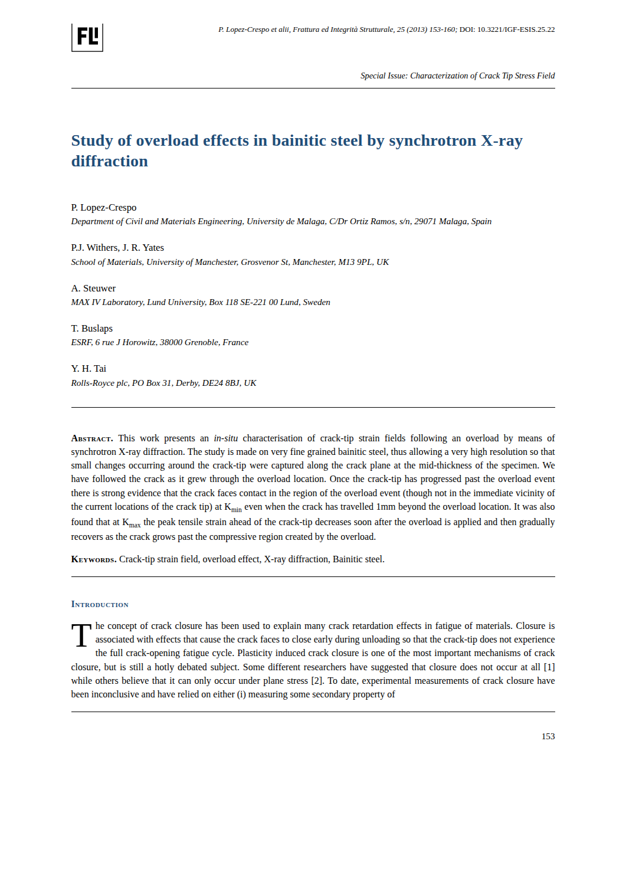P. Lopez-Crespo et alii, Frattura ed Integrità Strutturale, 25 (2013) 153-160; DOI: 10.3221/IGF-ESIS.25.22
Special Issue: Characterization of Crack Tip Stress Field
Study of overload effects in bainitic steel by synchrotron X-ray diffraction
P. Lopez-Crespo
Department of Civil and Materials Engineering, University de Malaga, C/Dr Ortiz Ramos, s/n, 29071 Malaga, Spain
P.J. Withers, J. R. Yates
School of Materials, University of Manchester, Grosvenor St, Manchester, M13 9PL, UK
A. Steuwer
MAX IV Laboratory, Lund University, Box 118 SE-221 00 Lund, Sweden
T. Buslaps
ESRF, 6 rue J Horowitz, 38000 Grenoble, France
Y. H. Tai
Rolls-Royce plc, PO Box 31, Derby, DE24 8BJ, UK
Abstract. This work presents an in-situ characterisation of crack-tip strain fields following an overload by means of synchrotron X-ray diffraction. The study is made on very fine grained bainitic steel, thus allowing a very high resolution so that small changes occurring around the crack-tip were captured along the crack plane at the mid-thickness of the specimen. We have followed the crack as it grew through the overload location. Once the crack-tip has progressed past the overload event there is strong evidence that the crack faces contact in the region of the overload event (though not in the immediate vicinity of the current locations of the crack tip) at Kmin even when the crack has travelled 1mm beyond the overload location. It was also found that at Kmax the peak tensile strain ahead of the crack-tip decreases soon after the overload is applied and then gradually recovers as the crack grows past the compressive region created by the overload.
Keywords. Crack-tip strain field, overload effect, X-ray diffraction, Bainitic steel.
Introduction
The concept of crack closure has been used to explain many crack retardation effects in fatigue of materials. Closure is associated with effects that cause the crack faces to close early during unloading so that the crack-tip does not experience the full crack-opening fatigue cycle. Plasticity induced crack closure is one of the most important mechanisms of crack closure, but is still a hotly debated subject. Some different researchers have suggested that closure does not occur at all [1] while others believe that it can only occur under plane stress [2]. To date, experimental measurements of crack closure have been inconclusive and have relied on either (i) measuring some secondary property of
153